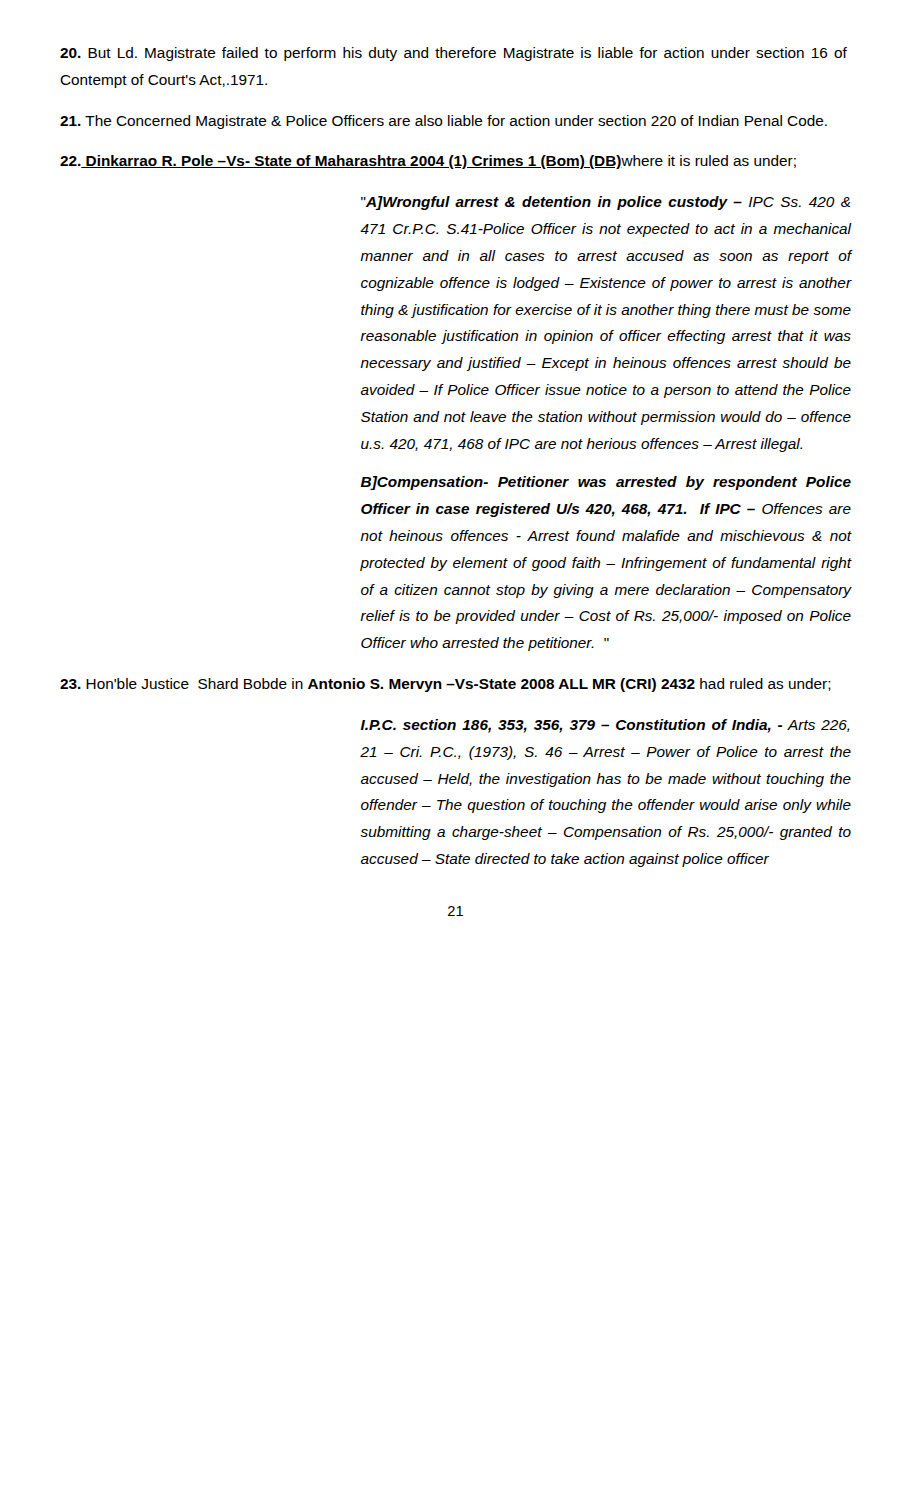20. But Ld. Magistrate failed to perform his duty and therefore Magistrate is liable for action under section 16 of Contempt of Court's Act,.1971.
21. The Concerned Magistrate & Police Officers are also liable for action under section 220 of Indian Penal Code.
22. Dinkarrao R. Pole –Vs- State of Maharashtra 2004 (1) Crimes 1 (Bom) (DB) where it is ruled as under;
"A]Wrongful arrest & detention in police custody – IPC Ss. 420 & 471 Cr.P.C. S.41-Police Officer is not expected to act in a mechanical manner and in all cases to arrest accused as soon as report of cognizable offence is lodged – Existence of power to arrest is another thing & justification for exercise of it is another thing there must be some reasonable justification in opinion of officer effecting arrest that it was necessary and justified – Except in heinous offences arrest should be avoided – If Police Officer issue notice to a person to attend the Police Station and not leave the station without permission would do – offence u.s. 420, 471, 468 of IPC are not herious offences – Arrest illegal.
B]Compensation- Petitioner was arrested by respondent Police Officer in case registered U/s 420, 468, 471. If IPC – Offences are not heinous offences - Arrest found malafide and mischievous & not protected by element of good faith – Infringement of fundamental right of a citizen cannot stop by giving a mere declaration – Compensatory relief is to be provided under – Cost of Rs. 25,000/- imposed on Police Officer who arrested the petitioner. "
23. Hon'ble Justice Shard Bobde in Antonio S. Mervyn –Vs-State 2008 ALL MR (CRI) 2432 had ruled as under;
I.P.C. section 186, 353, 356, 379 – Constitution of India, - Arts 226, 21 – Cri. P.C., (1973), S. 46 – Arrest – Power of Police to arrest the accused – Held, the investigation has to be made without touching the offender – The question of touching the offender would arise only while submitting a charge-sheet – Compensation of Rs. 25,000/- granted to accused – State directed to take action against police officer
21